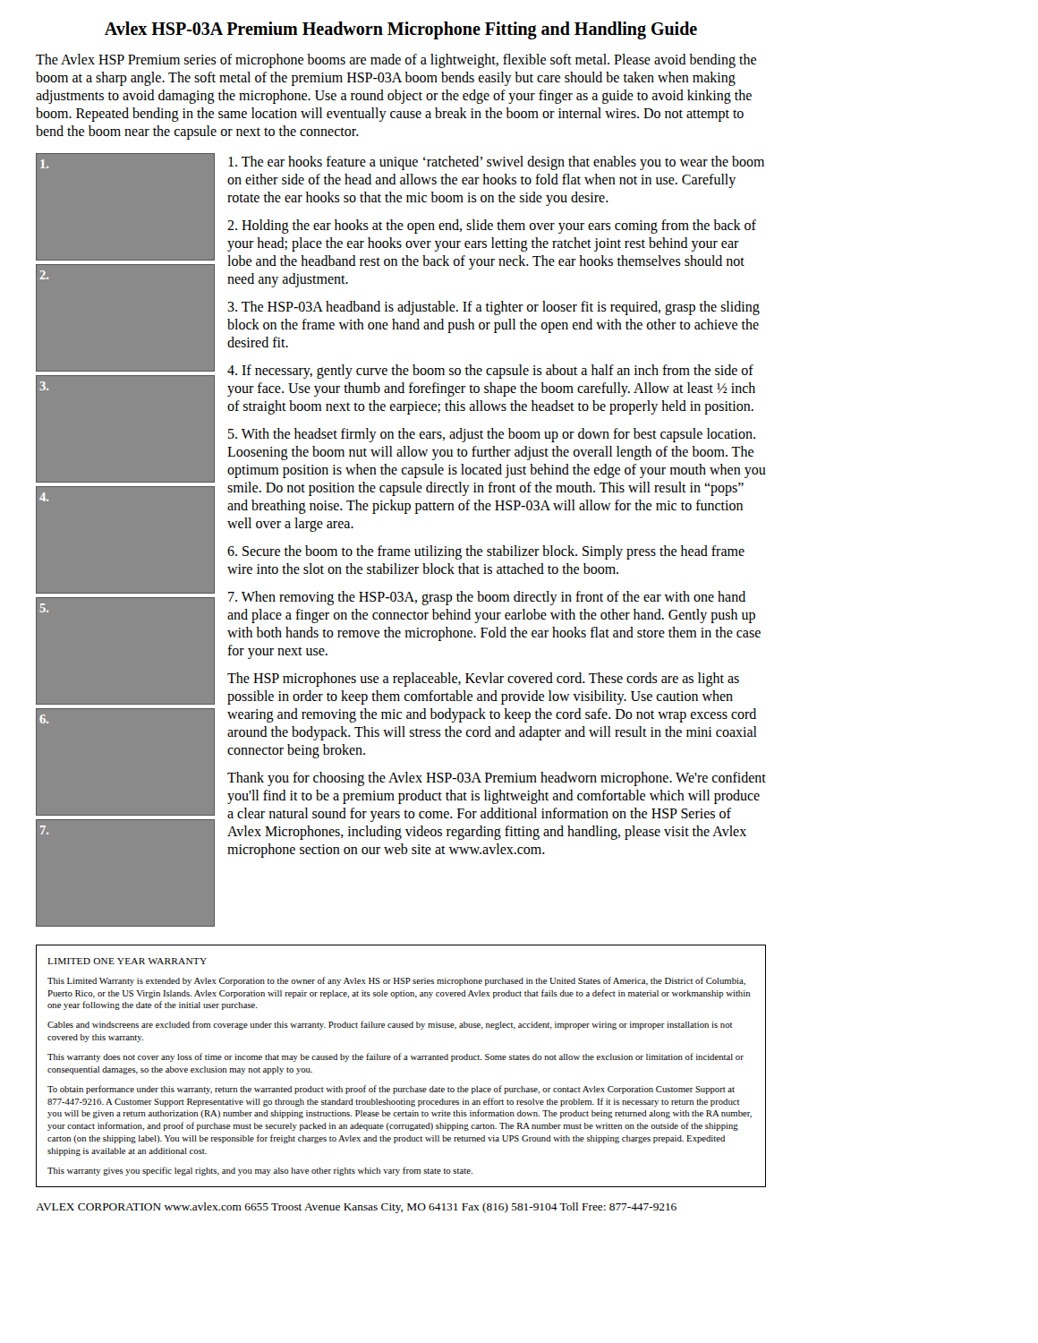Avlex HSP-03A Premium Headworn Microphone Fitting and Handling Guide
The Avlex HSP Premium series of microphone booms are made of a lightweight, flexible soft metal. Please avoid bending the boom at a sharp angle. The soft metal of the premium HSP-03A boom bends easily but care should be taken when making adjustments to avoid damaging the microphone. Use a round object or the edge of your finger as a guide to avoid kinking the boom. Repeated bending in the same location will eventually cause a break in the boom or internal wires. Do not attempt to bend the boom near the capsule or next to the connector.
1.
2.
3.
4.
5.
6.
7.
1. The ear hooks feature a unique ‘ratcheted’ swivel design that enables you to wear the boom on either side of the head and allows the ear hooks to fold flat when not in use. Carefully rotate the ear hooks so that the mic boom is on the side you desire.
2. Holding the ear hooks at the open end, slide them over your ears coming from the back of your head; place the ear hooks over your ears letting the ratchet joint rest behind your ear lobe and the headband rest on the back of your neck. The ear hooks themselves should not need any adjustment.
3. The HSP-03A headband is adjustable. If a tighter or looser fit is required, grasp the sliding block on the frame with one hand and push or pull the open end with the other to achieve the desired fit.
4. If necessary, gently curve the boom so the capsule is about a half an inch from the side of your face. Use your thumb and forefinger to shape the boom carefully. Allow at least ½ inch of straight boom next to the earpiece; this allows the headset to be properly held in position.
5. With the headset firmly on the ears, adjust the boom up or down for best capsule location. Loosening the boom nut will allow you to further adjust the overall length of the boom. The optimum position is when the capsule is located just behind the edge of your mouth when you smile. Do not position the capsule directly in front of the mouth. This will result in “pops” and breathing noise. The pickup pattern of the HSP-03A will allow for the mic to function well over a large area.
6. Secure the boom to the frame utilizing the stabilizer block. Simply press the head frame wire into the slot on the stabilizer block that is attached to the boom.
7. When removing the HSP-03A, grasp the boom directly in front of the ear with one hand and place a finger on the connector behind your earlobe with the other hand. Gently push up with both hands to remove the microphone. Fold the ear hooks flat and store them in the case for your next use.
The HSP microphones use a replaceable, Kevlar covered cord. These cords are as light as possible in order to keep them comfortable and provide low visibility. Use caution when wearing and removing the mic and bodypack to keep the cord safe. Do not wrap excess cord around the bodypack. This will stress the cord and adapter and will result in the mini coaxial connector being broken.
Thank you for choosing the Avlex HSP-03A Premium headworn microphone. We're confident you'll find it to be a premium product that is lightweight and comfortable which will produce a clear natural sound for years to come. For additional information on the HSP Series of Avlex Microphones, including videos regarding fitting and handling, please visit the Avlex microphone section on our web site at www.avlex.com.
LIMITED ONE YEAR WARRANTY
This Limited Warranty is extended by Avlex Corporation to the owner of any Avlex HS or HSP series microphone purchased in the United States of America, the District of Columbia, Puerto Rico, or the US Virgin Islands. Avlex Corporation will repair or replace, at its sole option, any covered Avlex product that fails due to a defect in material or workmanship within one year following the date of the initial user purchase.
Cables and windscreens are excluded from coverage under this warranty. Product failure caused by misuse, abuse, neglect, accident, improper wiring or improper installation is not covered by this warranty.
This warranty does not cover any loss of time or income that may be caused by the failure of a warranted product. Some states do not allow the exclusion or limitation of incidental or consequential damages, so the above exclusion may not apply to you.
To obtain performance under this warranty, return the warranted product with proof of the purchase date to the place of purchase, or contact Avlex Corporation Customer Support at 877-447-9216. A Customer Support Representative will go through the standard troubleshooting procedures in an effort to resolve the problem. If it is necessary to return the product you will be given a return authorization (RA) number and shipping instructions. Please be certain to write this information down. The product being returned along with the RA number, your contact information, and proof of purchase must be securely packed in an adequate (corrugated) shipping carton. The RA number must be written on the outside of the shipping carton (on the shipping label). You will be responsible for freight charges to Avlex and the product will be returned via UPS Ground with the shipping charges prepaid. Expedited shipping is available at an additional cost.
This warranty gives you specific legal rights, and you may also have other rights which vary from state to state.
AVLEX CORPORATION www.avlex.com 6655 Troost Avenue Kansas City, MO 64131 Fax (816) 581-9104 Toll Free: 877-447-9216